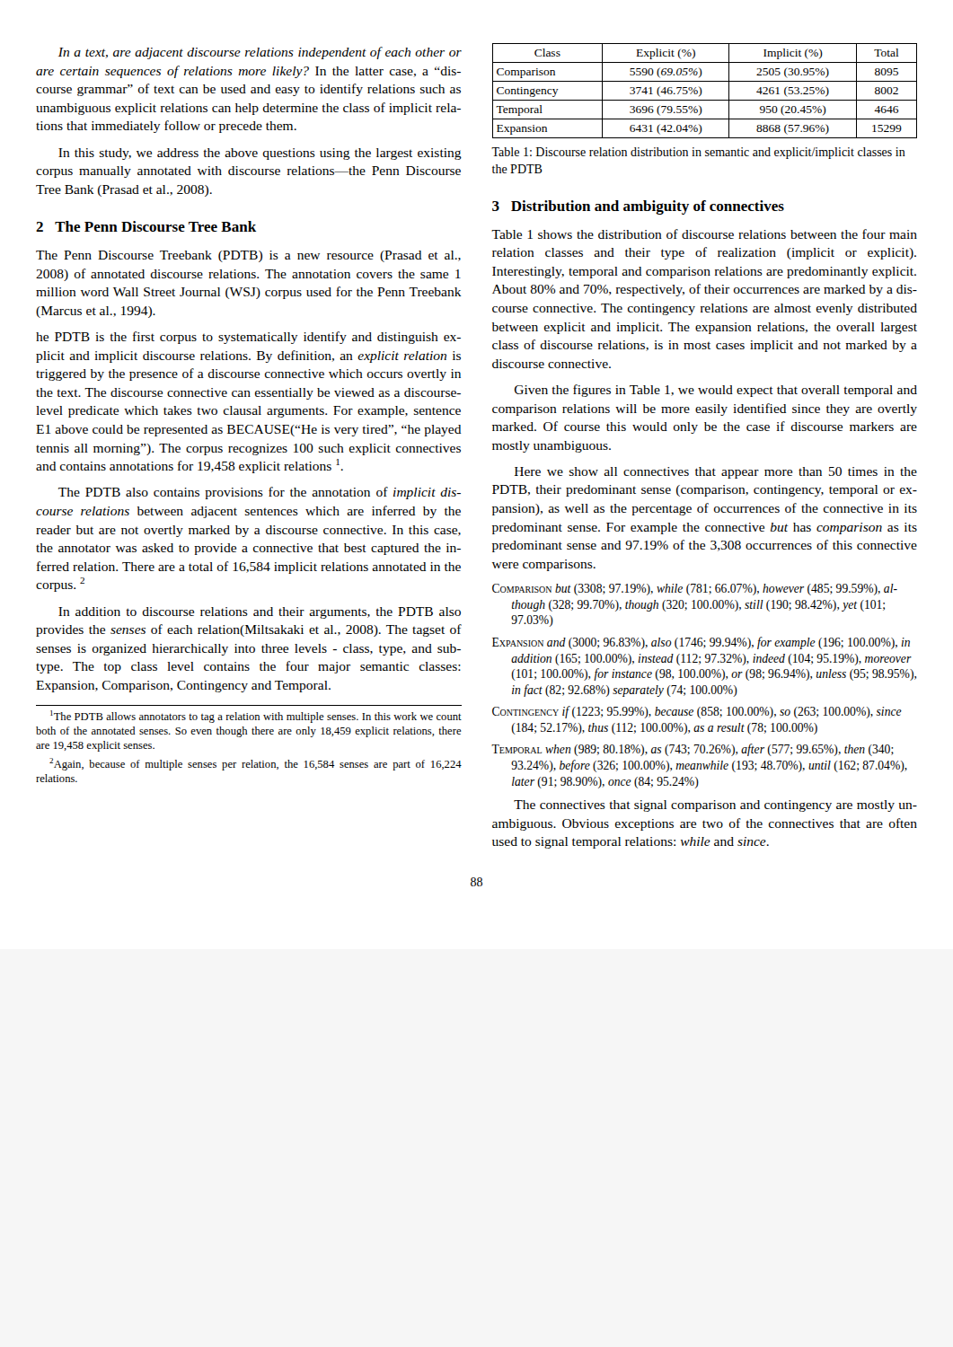In a text, are adjacent discourse relations independent of each other or are certain sequences of relations more likely? In the latter case, a “discourse grammar” of text can be used and easy to identify relations such as unambiguous explicit relations can help determine the class of implicit relations that immediately follow or precede them.
In this study, we address the above questions using the largest existing corpus manually annotated with discourse relations—the Penn Discourse Tree Bank (Prasad et al., 2008).
2 The Penn Discourse Tree Bank
The Penn Discourse Treebank (PDTB) is a new resource (Prasad et al., 2008) of annotated discourse relations. The annotation covers the same 1 million word Wall Street Journal (WSJ) corpus used for the Penn Treebank (Marcus et al., 1994).
he PDTB is the first corpus to systematically identify and distinguish explicit and implicit discourse relations. By definition, an explicit relation is triggered by the presence of a discourse connective which occurs overtly in the text. The discourse connective can essentially be viewed as a discourse-level predicate which takes two clausal arguments. For example, sentence E1 above could be represented as BECAUSE(“He is very tired”, “he played tennis all morning”). The corpus recognizes 100 such explicit connectives and contains annotations for 19,458 explicit relations 1.
The PDTB also contains provisions for the annotation of implicit discourse relations between adjacent sentences which are inferred by the reader but are not overtly marked by a discourse connective. In this case, the annotator was asked to provide a connective that best captured the inferred relation. There are a total of 16,584 implicit relations annotated in the corpus. 2
In addition to discourse relations and their arguments, the PDTB also provides the senses of each relation(Miltsakaki et al., 2008). The tagset of senses is organized hierarchically into three levels - class, type, and subtype. The top class level contains the four major semantic classes: Expansion, Comparison, Contingency and Temporal.
1The PDTB allows annotators to tag a relation with multiple senses. In this work we count both of the annotated senses. So even though there are only 18,459 explicit relations, there are 19,458 explicit senses.
2Again, because of multiple senses per relation, the 16,584 senses are part of 16,224 relations.
| Class | Explicit (%) | Implicit (%) | Total |
| Comparison | 5590 ( 69.05% ) | 2505 (30.95%) | 8095 |
| Contingency | 3741 (46.75%) | 4261 (53.25%) | 8002 |
| Temporal | 3696 (79.55%) | 950 (20.45%) | 4646 |
| Expansion | 6431 (42.04%) | 8868 (57.96%) | 15299 |
Table 1: Discourse relation distribution in semantic and explicit/implicit classes in the PDTB
3 Distribution and ambiguity of connectives
Table 1 shows the distribution of discourse relations between the four main relation classes and their type of realization (implicit or explicit). Interestingly, temporal and comparison relations are predominantly explicit. About 80% and 70%, respectively, of their occurrences are marked by a discourse connective. The contingency relations are almost evenly distributed between explicit and implicit. The expansion relations, the overall largest class of discourse relations, is in most cases implicit and not marked by a discourse connective.
Given the figures in Table 1, we would expect that overall temporal and comparison relations will be more easily identified since they are overtly marked. Of course this would only be the case if discourse markers are mostly unambiguous.
Here we show all connectives that appear more than 50 times in the PDTB, their predominant sense (comparison, contingency, temporal or expansion), as well as the percentage of occurrences of the connective in its predominant sense. For example the connective but has comparison as its predominant sense and 97.19% of the 3,308 occurrences of this connective were comparisons.
Comparison but (3308; 97.19%), while (781; 66.07%), however (485; 99.59%), although (328; 99.70%), though (320; 100.00%), still (190; 98.42%), yet (101; 97.03%)
Expansion and (3000; 96.83%), also (1746; 99.94%), for example (196; 100.00%), in addition (165; 100.00%), instead (112; 97.32%), indeed (104; 95.19%), moreover (101; 100.00%), for instance (98, 100.00%), or (98; 96.94%), unless (95; 98.95%), in fact (82; 92.68%) separately (74; 100.00%)
Contingency if (1223; 95.99%), because (858; 100.00%), so (263; 100.00%), since (184; 52.17%), thus (112; 100.00%), as a result (78; 100.00%)
Temporal when (989; 80.18%), as (743; 70.26%), after (577; 99.65%), then (340; 93.24%), before (326; 100.00%), meanwhile (193; 48.70%), until (162; 87.04%), later (91; 98.90%), once (84; 95.24%)
The connectives that signal comparison and contingency are mostly unambiguous. Obvious exceptions are two of the connectives that are often used to signal temporal relations: while and since.
88